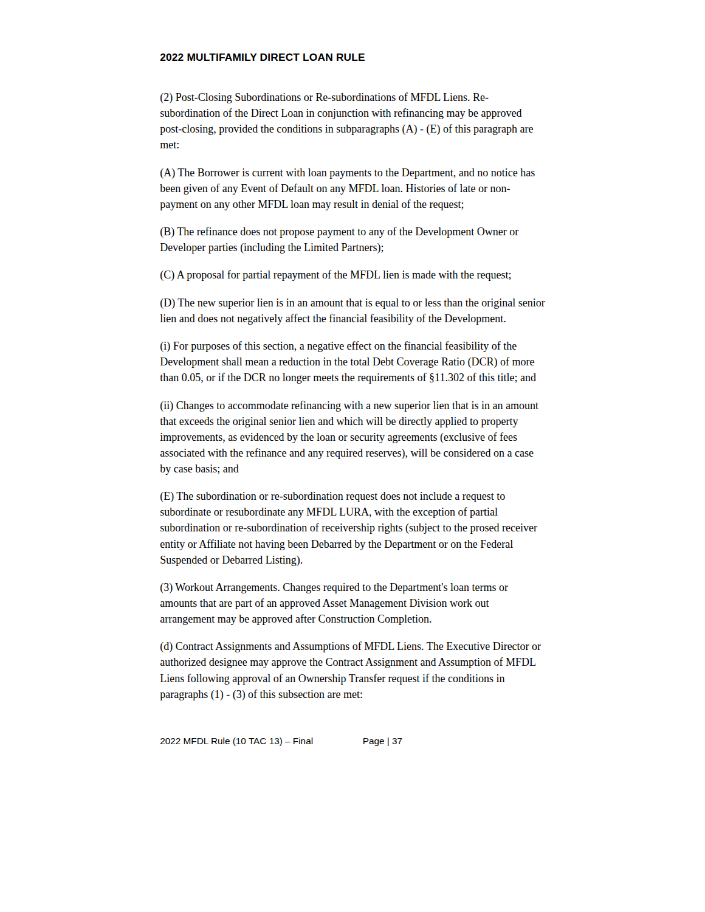2022 MULTIFAMILY DIRECT LOAN RULE
(2) Post-Closing Subordinations or Re-subordinations of MFDL Liens. Re-subordination of the Direct Loan in conjunction with refinancing may be approved post-closing, provided the conditions in subparagraphs (A) - (E) of this paragraph are met:
(A) The Borrower is current with loan payments to the Department, and no notice has been given of any Event of Default on any MFDL loan. Histories of late or non-payment on any other MFDL loan may result in denial of the request;
(B) The refinance does not propose payment to any of the Development Owner or Developer parties (including the Limited Partners);
(C) A proposal for partial repayment of the MFDL lien is made with the request;
(D) The new superior lien is in an amount that is equal to or less than the original senior lien and does not negatively affect the financial feasibility of the Development.
(i) For purposes of this section, a negative effect on the financial feasibility of the Development shall mean a reduction in the total Debt Coverage Ratio (DCR) of more than 0.05, or if the DCR no longer meets the requirements of §11.302 of this title; and
(ii) Changes to accommodate refinancing with a new superior lien that is in an amount that exceeds the original senior lien and which will be directly applied to property improvements, as evidenced by the loan or security agreements (exclusive of fees associated with the refinance and any required reserves), will be considered on a case by case basis; and
(E) The subordination or re-subordination request does not include a request to subordinate or resubordinate any MFDL LURA, with the exception of partial subordination or re-subordination of receivership rights (subject to the prosed receiver entity or Affiliate not having been Debarred by the Department or on the Federal Suspended or Debarred Listing).
(3) Workout Arrangements. Changes required to the Department's loan terms or amounts that are part of an approved Asset Management Division work out arrangement may be approved after Construction Completion.
(d) Contract Assignments and Assumptions of MFDL Liens. The Executive Director or authorized designee may approve the Contract Assignment and Assumption of MFDL Liens following approval of an Ownership Transfer request if the conditions in paragraphs (1) - (3) of this subsection are met:
2022 MFDL Rule (10 TAC 13) – Final Page | 37